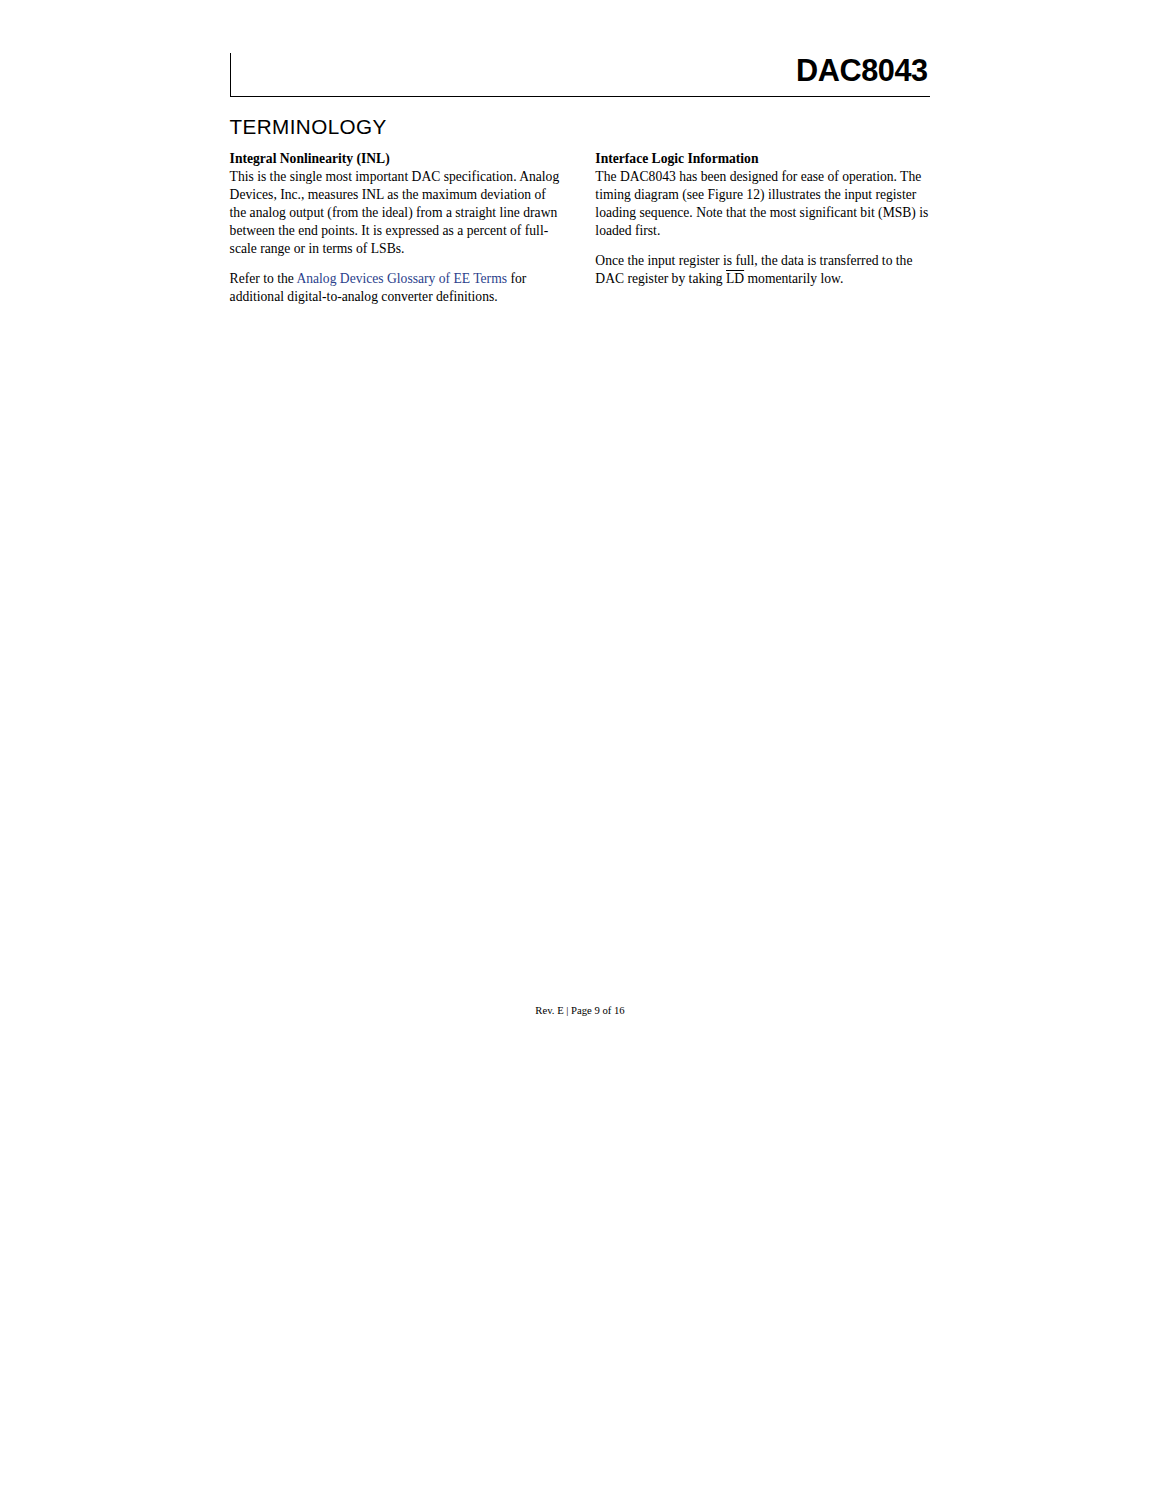DAC8043
TERMINOLOGY
Integral Nonlinearity (INL)
This is the single most important DAC specification. Analog Devices, Inc., measures INL as the maximum deviation of the analog output (from the ideal) from a straight line drawn between the end points. It is expressed as a percent of full-scale range or in terms of LSBs.
Refer to the Analog Devices Glossary of EE Terms for additional digital-to-analog converter definitions.
Interface Logic Information
The DAC8043 has been designed for ease of operation. The timing diagram (see Figure 12) illustrates the input register loading sequence. Note that the most significant bit (MSB) is loaded first.
Once the input register is full, the data is transferred to the DAC register by taking LD momentarily low.
Rev. E | Page 9 of 16